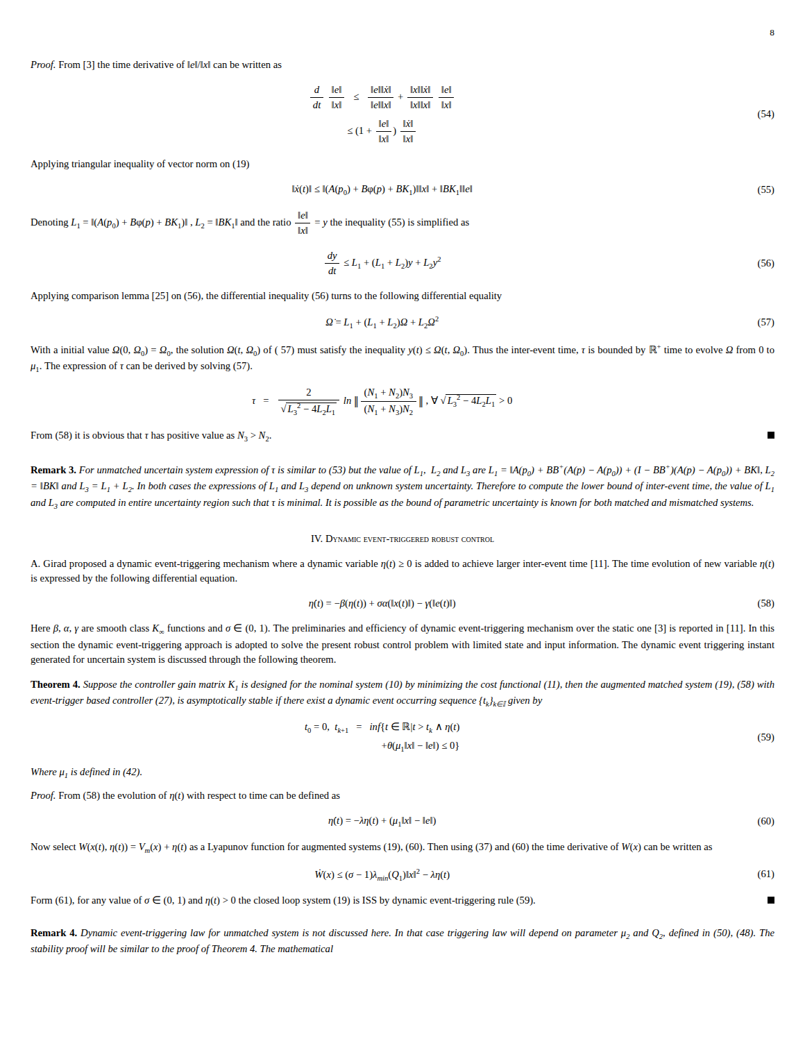8
Proof. From [3] the time derivative of ‖e‖/‖x‖ can be written as
ddt ‖e‖‖x‖ ≤ ‖e‖‖ẋ‖‖e‖‖x‖ + ‖x‖‖ẋ‖‖x‖‖x‖ ‖e‖‖x‖
≤ (1 + ‖e‖‖x‖) ‖ẋ‖‖x‖
(54)
Applying triangular inequality of vector norm on (19)
‖ẋ(t)‖ ≤ ‖(A(p0) + Bφ(p) + BK1)‖‖x‖ + ‖BK1‖‖e‖
(55)
Denoting L1 = ‖(A(p0) + Bφ(p) + BK1)‖ , L2 = ‖BK1‖ and the ratio ‖e‖‖x‖ = y the inequality (55) is simplified as
dy dt ≤ L1 + (L1 + L2)y + L2y2
(56)
Applying comparison lemma [25] on (56), the differential inequality (56) turns to the following differential equality
Ω̇ = L1 + (L1 + L2)Ω + L2Ω2
(57)
With a initial value Ω(0, Ω0) = Ω0, the solution Ω(t, Ω0) of ( 57) must satisfy the inequality y(t) ≤ Ω(t, Ω0). Thus the inter-event time, τ is bounded by ℝ+ time to evolve Ω from 0 to μ1. The expression of τ can be derived by solving (57).
τ = 2√L32 − 4L2L1 ln ‖ (N1 + N2)N3(N1 + N3)N2 ‖ , ∀ √L32 − 4L2L1 > 0
From (58) it is obvious that τ has positive value as N3 > N2.
Remark 3. For unmatched uncertain system expression of τ is similar to (53) but the value of L1, L2 and L3 are L1 = ‖A(p0) + BB+(A(p) − A(p0)) + (I − BB+)(A(p) − A(p0)) + BK‖, L2 = ‖BK‖ and L3 = L1 + L2. In both cases the expressions of L1 and L3 depend on unknown system uncertainty. Therefore to compute the lower bound of inter-event time, the value of L1 and L3 are computed in entire uncertainty region such that τ is minimal. It is possible as the bound of parametric uncertainty is known for both matched and mismatched systems.
IV. Dynamic event-triggered robust control
A. Girad proposed a dynamic event-triggering mechanism where a dynamic variable η(t) ≥ 0 is added to achieve larger inter-event time [11]. The time evolution of new variable η(t) is expressed by the following differential equation.
η̇(t) = −β(η(t)) + σα(‖x(t)‖) − γ(‖e(t)‖)
(58)
Here β, α, γ are smooth class K∞ functions and σ ∈ (0, 1). The preliminaries and efficiency of dynamic event-triggering mechanism over the static one [3] is reported in [11]. In this section the dynamic event-triggering approach is adopted to solve the present robust control problem with limited state and input information. The dynamic event triggering instant generated for uncertain system is discussed through the following theorem.
Theorem 4. Suppose the controller gain matrix K1 is designed for the nominal system (10) by minimizing the cost functional (11), then the augmented matched system (19), (58) with event-trigger based controller (27), is asymptotically stable if there exist a dynamic event occurring sequence {tk}k∈𝕀 given by
t0 = 0, tk+1 = inf{t ∈ ℝ|t > tk ∧ η(t)
+θ(μ1‖x‖ − ‖e‖) ≤ 0}
(59)
Where μ1 is defined in (42).
Proof. From (58) the evolution of η(t) with respect to time can be defined as
η̇(t) = −λη(t) + (μ1‖x‖ − ‖e‖)
(60)
Now select W(x(t), η(t)) = Vm(x) + η(t) as a Lyapunov function for augmented systems (19), (60). Then using (37) and (60) the time derivative of W(x) can be written as
Ẇ(x) ≤ (σ − 1)λmin(Q1)‖x‖2 − λη(t)
(61)
Form (61), for any value of σ ∈ (0, 1) and η(t) > 0 the closed loop system (19) is ISS by dynamic event-triggering rule (59).
Remark 4. Dynamic event-triggering law for unmatched system is not discussed here. In that case triggering law will depend on parameter μ2 and Q2, defined in (50), (48). The stability proof will be similar to the proof of Theorem 4. The mathematical